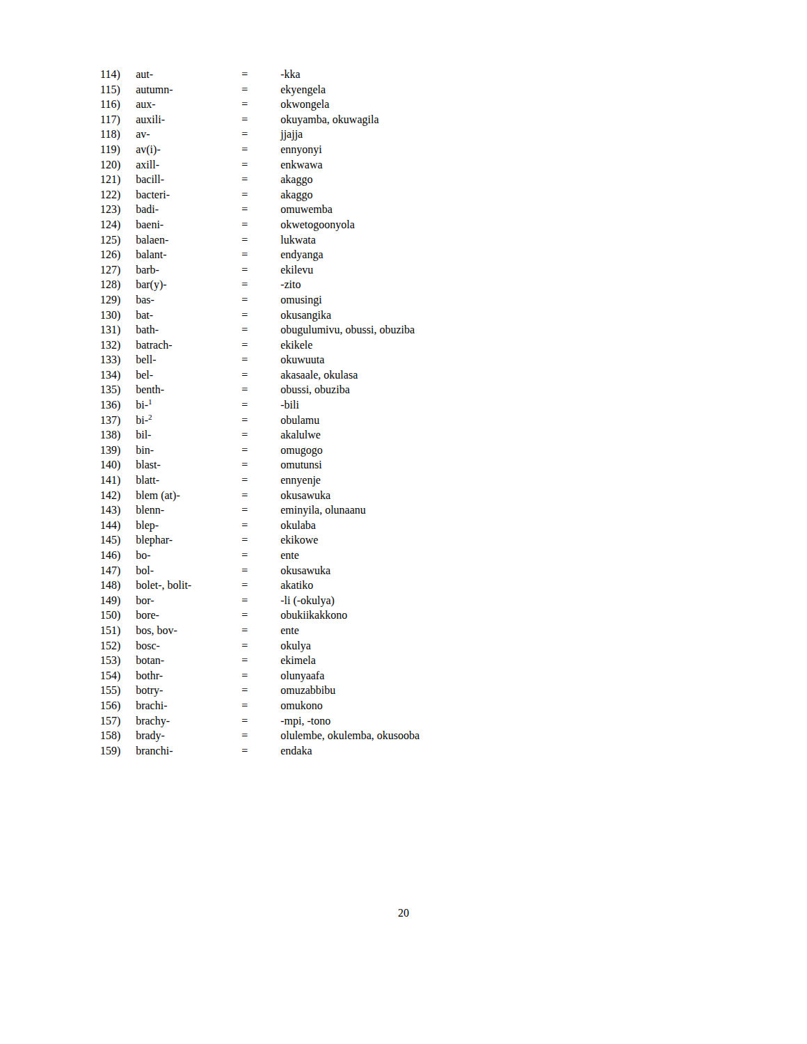| 114) | aut- | = | -kka |
| 115) | autumn- | = | ekyengela |
| 116) | aux- | = | okwongela |
| 117) | auxili- | = | okuyamba, okuwagila |
| 118) | av- | = | jjajja |
| 119) | av(i)- | = | ennyonyi |
| 120) | axill- | = | enkwawa |
| 121) | bacill- | = | akaggo |
| 122) | bacteri- | = | akaggo |
| 123) | badi- | = | omuwemba |
| 124) | baeni- | = | okwetogoonyola |
| 125) | balaen- | = | lukwata |
| 126) | balant- | = | endyanga |
| 127) | barb- | = | ekilevu |
| 128) | bar(y)- | = | -zito |
| 129) | bas- | = | omusingi |
| 130) | bat- | = | okusangika |
| 131) | bath- | = | obugulumivu, obussi, obuziba |
| 132) | batrach- | = | ekikele |
| 133) | bell- | = | okuwuuta |
| 134) | bel- | = | akasaale, okulasa |
| 135) | benth- | = | obussi, obuziba |
| 136) | bi- 1 | = | -bili |
| 137) | bi- 2 | = | obulamu |
| 138) | bil- | = | akalulwe |
| 139) | bin- | = | omugogo |
| 140) | blast- | = | omutunsi |
| 141) | blatt- | = | ennyenje |
| 142) | blem (at)- | = | okusawuka |
| 143) | blenn- | = | eminyila, olunaanu |
| 144) | blep- | = | okulaba |
| 145) | blephar- | = | ekikowe |
| 146) | bo- | = | ente |
| 147) | bol- | = | okusawuka |
| 148) | bolet-, bolit- | = | akatiko |
| 149) | bor- | = | -li (-okulya) |
| 150) | bore- | = | obukiikakkono |
| 151) | bos, bov- | = | ente |
| 152) | bosc- | = | okulya |
| 153) | botan- | = | ekimela |
| 154) | bothr- | = | olunyaafa |
| 155) | botry- | = | omuzabbibu |
| 156) | brachi- | = | omukono |
| 157) | brachy- | = | -mpi, -tono |
| 158) | brady- | = | olulembe, okulemba, okusooba |
| 159) | branchi- | = | endaka |
20